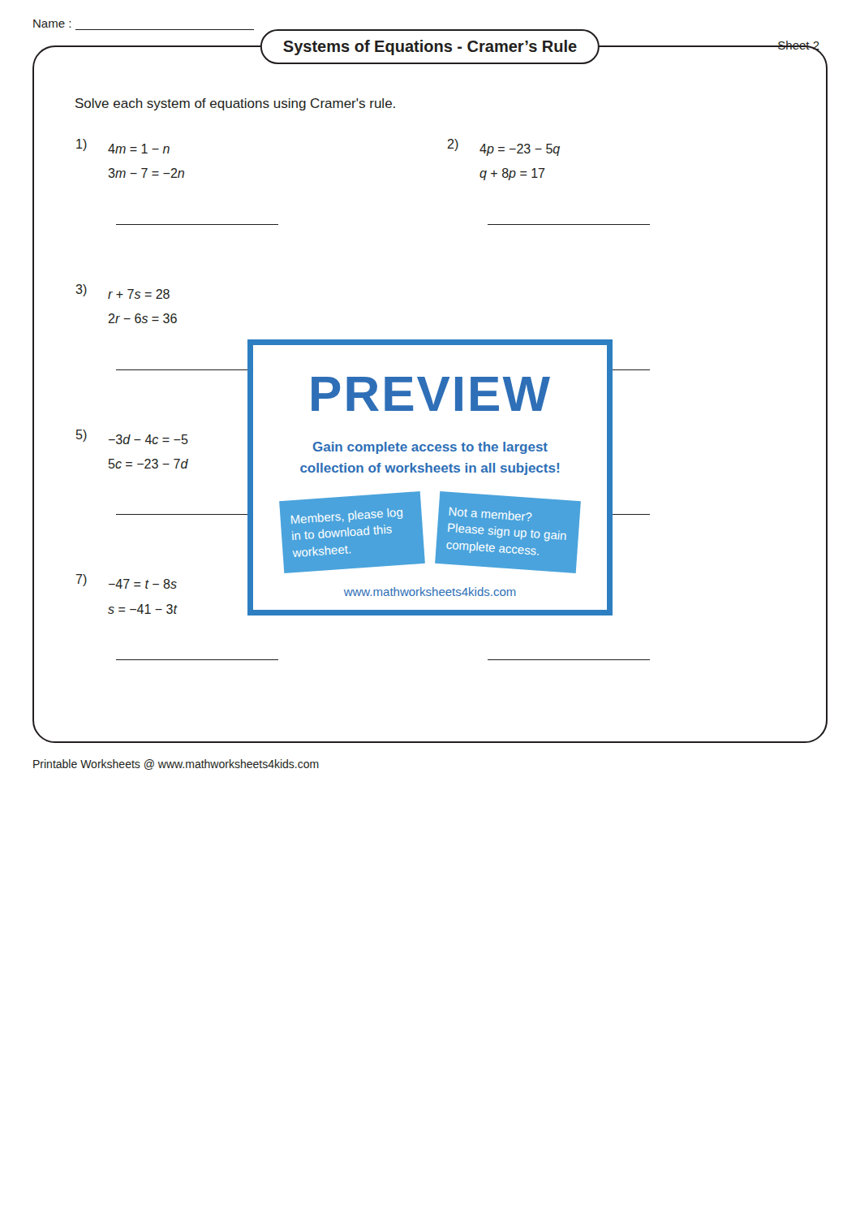Name :
Sheet 2
Systems of Equations - Cramer’s Rule
Solve each system of equations using Cramer's rule.
| 1) 4 m = 1 − n 3 m − 7 = −2 n | 2) 4 p = −23 − 5 q q + 8 p = 17 |
| 3) r + 7 s = 28 2 r − 6 s = 36 | |
| 5) −3 d − 4 c = −5 5 c = −23 − 7 d | |
| 7) −47 = t − 8 s s = −41 − 3 t | 8) 2 u − 9 v + 46 = 0 10 v − u − 12 = 0 |
PREVIEW
Gain complete access to the largest
collection of worksheets in all subjects!
Members, please log in to download this worksheet.
Not a member? Please sign up to gain complete access.
www.mathworksheets4kids.com
Printable Worksheets @ www.mathworksheets4kids.com